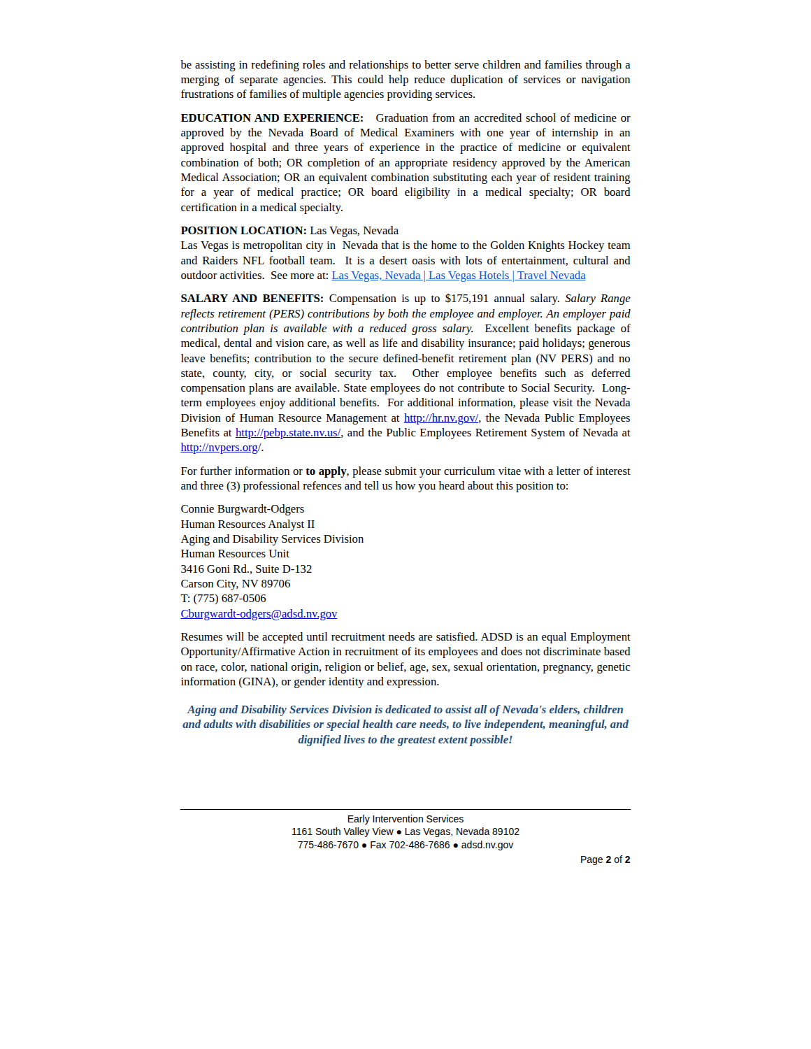be assisting in redefining roles and relationships to better serve children and families through a merging of separate agencies. This could help reduce duplication of services or navigation frustrations of families of multiple agencies providing services.
EDUCATION AND EXPERIENCE: Graduation from an accredited school of medicine or approved by the Nevada Board of Medical Examiners with one year of internship in an approved hospital and three years of experience in the practice of medicine or equivalent combination of both; OR completion of an appropriate residency approved by the American Medical Association; OR an equivalent combination substituting each year of resident training for a year of medical practice; OR board eligibility in a medical specialty; OR board certification in a medical specialty.
POSITION LOCATION: Las Vegas, Nevada
Las Vegas is metropolitan city in Nevada that is the home to the Golden Knights Hockey team and Raiders NFL football team. It is a desert oasis with lots of entertainment, cultural and outdoor activities. See more at: Las Vegas, Nevada | Las Vegas Hotels | Travel Nevada
SALARY AND BENEFITS: Compensation is up to $175,191 annual salary. Salary Range reflects retirement (PERS) contributions by both the employee and employer. An employer paid contribution plan is available with a reduced gross salary. Excellent benefits package of medical, dental and vision care, as well as life and disability insurance; paid holidays; generous leave benefits; contribution to the secure defined-benefit retirement plan (NV PERS) and no state, county, city, or social security tax. Other employee benefits such as deferred compensation plans are available. State employees do not contribute to Social Security. Long-term employees enjoy additional benefits. For additional information, please visit the Nevada Division of Human Resource Management at http://hr.nv.gov/, the Nevada Public Employees Benefits at http://pebp.state.nv.us/, and the Public Employees Retirement System of Nevada at http://nvpers.org/.
For further information or to apply, please submit your curriculum vitae with a letter of interest and three (3) professional refences and tell us how you heard about this position to:
Connie Burgwardt-Odgers
Human Resources Analyst II
Aging and Disability Services Division
Human Resources Unit
3416 Goni Rd., Suite D-132
Carson City, NV 89706
T: (775) 687-0506
Cburgwardt-odgers@adsd.nv.gov
Resumes will be accepted until recruitment needs are satisfied. ADSD is an equal Employment Opportunity/Affirmative Action in recruitment of its employees and does not discriminate based on race, color, national origin, religion or belief, age, sex, sexual orientation, pregnancy, genetic information (GINA), or gender identity and expression.
Aging and Disability Services Division is dedicated to assist all of Nevada's elders, children and adults with disabilities or special health care needs, to live independent, meaningful, and dignified lives to the greatest extent possible!
Early Intervention Services
1161 South Valley View ● Las Vegas, Nevada 89102
775-486-7670 ● Fax 702-486-7686 ● adsd.nv.gov
Page 2 of 2